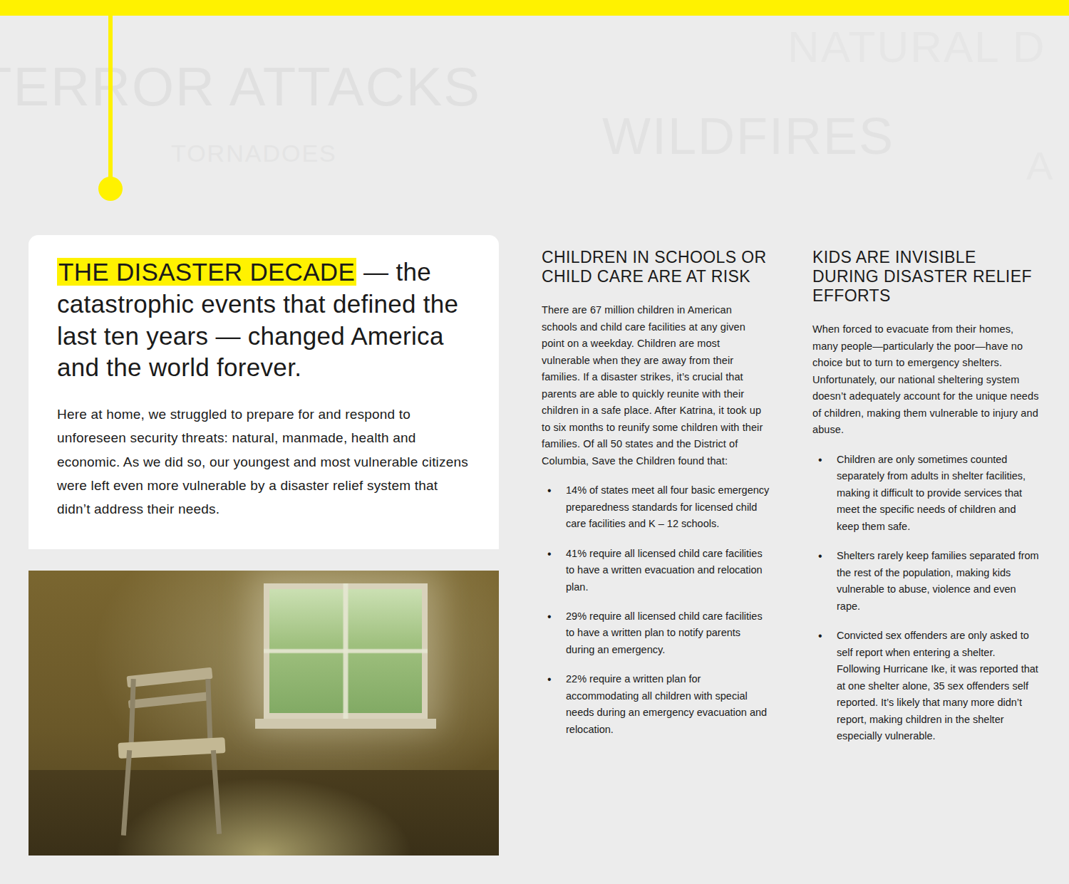Terror Attacks
Tornadoes
Natural D
Wildfires
A
THE DISASTER DECADE — the catastrophic events that defined the last ten years — changed America and the world forever.
Here at home, we struggled to prepare for and respond to unforeseen security threats: natural, manmade, health and economic. As we did so, our youngest and most vulnerable citizens were left even more vulnerable by a disaster relief system that didn’t address their needs.
Children in schools or child care are at risk
There are 67 million children in American schools and child care facilities at any given point on a weekday. Children are most vulnerable when they are away from their families. If a disaster strikes, it’s crucial that parents are able to quickly reunite with their children in a safe place. After Katrina, it took up to six months to reunify some children with their families. Of all 50 states and the District of Columbia, Save the Children found that:
14% of states meet all four basic emergency preparedness standards for licensed child care facilities and K – 12 schools.
41% require all licensed child care facilities to have a written evacuation and relocation plan.
29% require all licensed child care facilities to have a written plan to notify parents during an emergency.
22% require a written plan for accommodating all children with special needs during an emergency evacuation and relocation.
Kids are invisible during disaster relief efforts
When forced to evacuate from their homes, many people—particularly the poor—have no choice but to turn to emergency shelters. Unfortunately, our national sheltering system doesn’t adequately account for the unique needs of children, making them vulnerable to injury and abuse.
Children are only sometimes counted separately from adults in shelter facilities, making it difficult to provide services that meet the specific needs of children and keep them safe.
Shelters rarely keep families separated from the rest of the population, making kids vulnerable to abuse, violence and even rape.
Convicted sex offenders are only asked to self report when entering a shelter. Following Hurricane Ike, it was reported that at one shelter alone, 35 sex offenders self reported. It’s likely that many more didn’t report, making children in the shelter especially vulnerable.